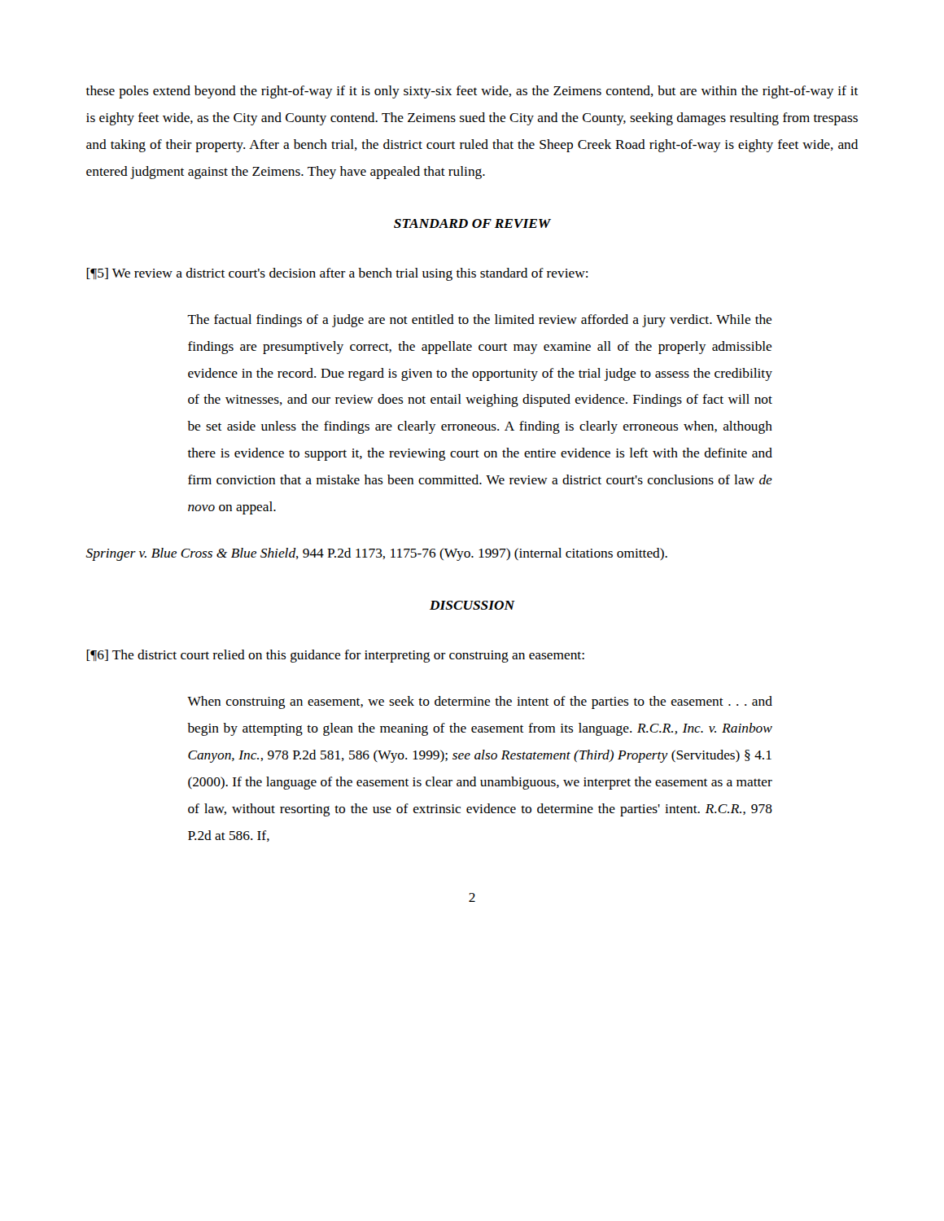these poles extend beyond the right-of-way if it is only sixty-six feet wide, as the Zeimens contend, but are within the right-of-way if it is eighty feet wide, as the City and County contend. The Zeimens sued the City and the County, seeking damages resulting from trespass and taking of their property. After a bench trial, the district court ruled that the Sheep Creek Road right-of-way is eighty feet wide, and entered judgment against the Zeimens. They have appealed that ruling.
STANDARD OF REVIEW
[¶5] We review a district court's decision after a bench trial using this standard of review:
The factual findings of a judge are not entitled to the limited review afforded a jury verdict. While the findings are presumptively correct, the appellate court may examine all of the properly admissible evidence in the record. Due regard is given to the opportunity of the trial judge to assess the credibility of the witnesses, and our review does not entail weighing disputed evidence. Findings of fact will not be set aside unless the findings are clearly erroneous. A finding is clearly erroneous when, although there is evidence to support it, the reviewing court on the entire evidence is left with the definite and firm conviction that a mistake has been committed. We review a district court's conclusions of law de novo on appeal.
Springer v. Blue Cross & Blue Shield, 944 P.2d 1173, 1175-76 (Wyo. 1997) (internal citations omitted).
DISCUSSION
[¶6] The district court relied on this guidance for interpreting or construing an easement:
When construing an easement, we seek to determine the intent of the parties to the easement . . . and begin by attempting to glean the meaning of the easement from its language. R.C.R., Inc. v. Rainbow Canyon, Inc., 978 P.2d 581, 586 (Wyo. 1999); see also Restatement (Third) Property (Servitudes) § 4.1 (2000). If the language of the easement is clear and unambiguous, we interpret the easement as a matter of law, without resorting to the use of extrinsic evidence to determine the parties' intent. R.C.R., 978 P.2d at 586. If,
2